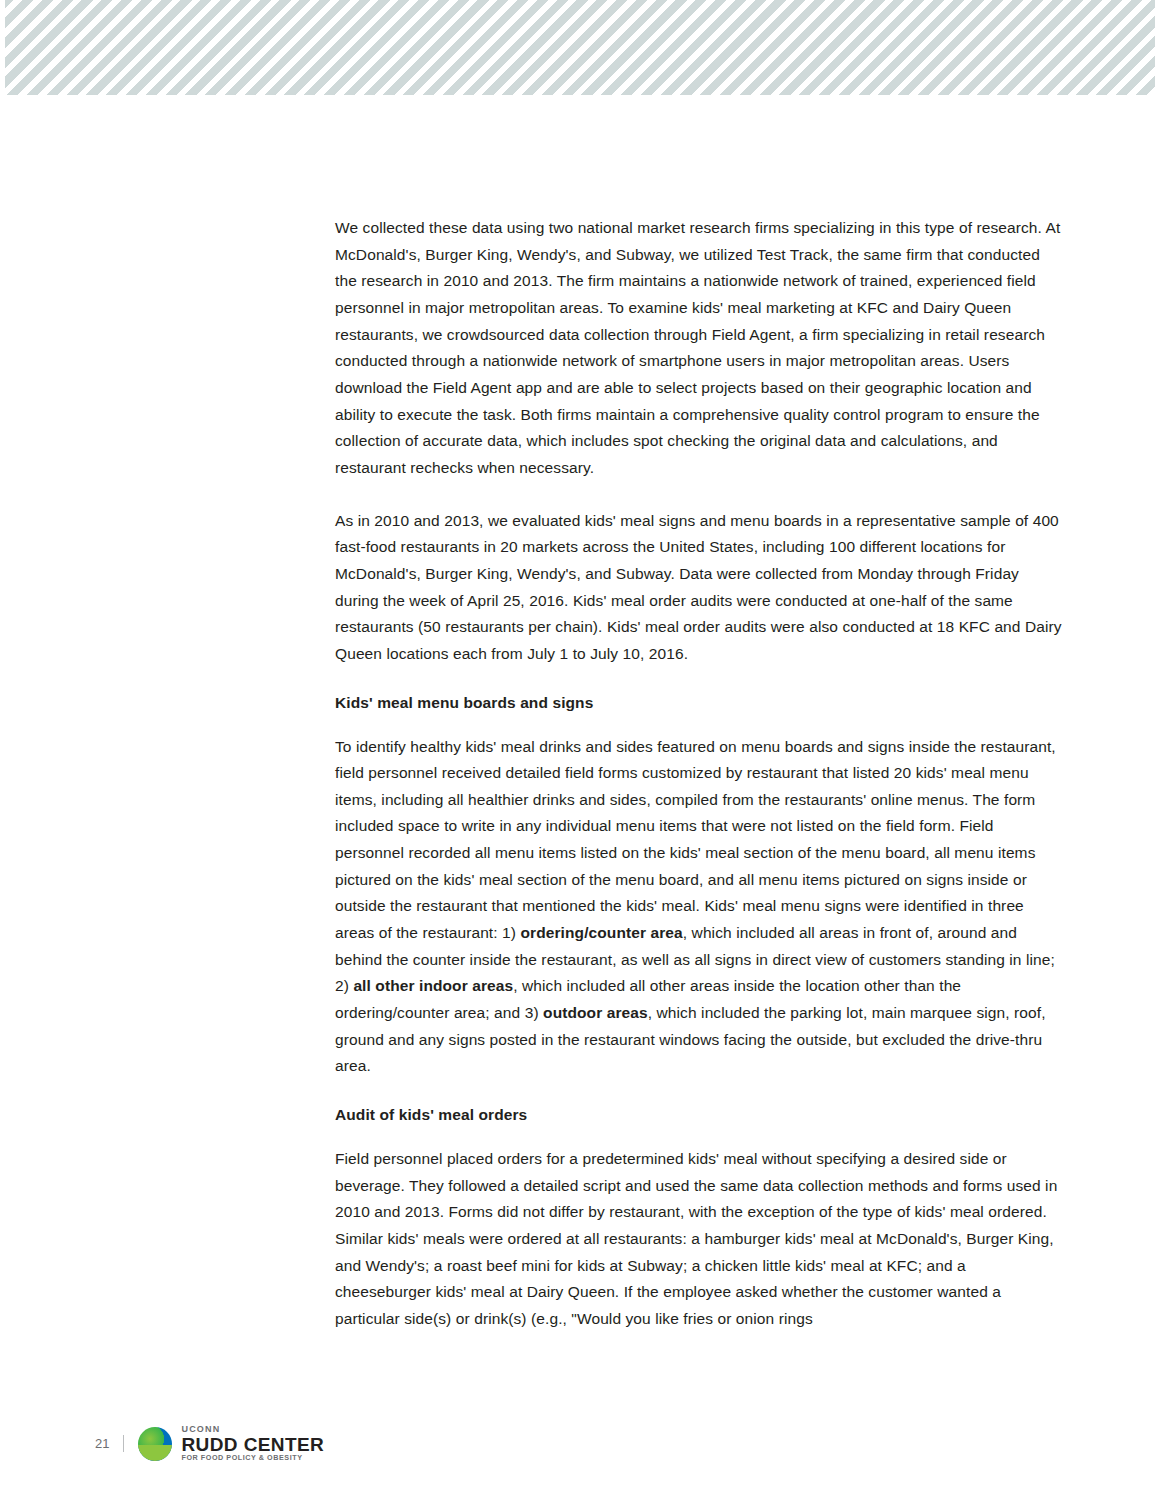We collected these data using two national market research firms specializing in this type of research. At McDonald's, Burger King, Wendy's, and Subway, we utilized Test Track, the same firm that conducted the research in 2010 and 2013. The firm maintains a nationwide network of trained, experienced field personnel in major metropolitan areas. To examine kids' meal marketing at KFC and Dairy Queen restaurants, we crowdsourced data collection through Field Agent, a firm specializing in retail research conducted through a nationwide network of smartphone users in major metropolitan areas. Users download the Field Agent app and are able to select projects based on their geographic location and ability to execute the task. Both firms maintain a comprehensive quality control program to ensure the collection of accurate data, which includes spot checking the original data and calculations, and restaurant rechecks when necessary.
As in 2010 and 2013, we evaluated kids' meal signs and menu boards in a representative sample of 400 fast-food restaurants in 20 markets across the United States, including 100 different locations for McDonald's, Burger King, Wendy's, and Subway. Data were collected from Monday through Friday during the week of April 25, 2016. Kids' meal order audits were conducted at one-half of the same restaurants (50 restaurants per chain). Kids' meal order audits were also conducted at 18 KFC and Dairy Queen locations each from July 1 to July 10, 2016.
Kids' meal menu boards and signs
To identify healthy kids' meal drinks and sides featured on menu boards and signs inside the restaurant, field personnel received detailed field forms customized by restaurant that listed 20 kids' meal menu items, including all healthier drinks and sides, compiled from the restaurants' online menus. The form included space to write in any individual menu items that were not listed on the field form. Field personnel recorded all menu items listed on the kids' meal section of the menu board, all menu items pictured on the kids' meal section of the menu board, and all menu items pictured on signs inside or outside the restaurant that mentioned the kids' meal. Kids' meal menu signs were identified in three areas of the restaurant: 1) ordering/counter area, which included all areas in front of, around and behind the counter inside the restaurant, as well as all signs in direct view of customers standing in line; 2) all other indoor areas, which included all other areas inside the location other than the ordering/counter area; and 3) outdoor areas, which included the parking lot, main marquee sign, roof, ground and any signs posted in the restaurant windows facing the outside, but excluded the drive-thru area.
Audit of kids' meal orders
Field personnel placed orders for a predetermined kids' meal without specifying a desired side or beverage. They followed a detailed script and used the same data collection methods and forms used in 2010 and 2013. Forms did not differ by restaurant, with the exception of the type of kids' meal ordered. Similar kids' meals were ordered at all restaurants: a hamburger kids' meal at McDonald's, Burger King, and Wendy's; a roast beef mini for kids at Subway; a chicken little kids' meal at KFC; and a cheeseburger kids' meal at Dairy Queen. If the employee asked whether the customer wanted a particular side(s) or drink(s) (e.g., "Would you like fries or onion rings
21
UCONN
RUDD CENTER
FOR FOOD POLICY & OBESITY